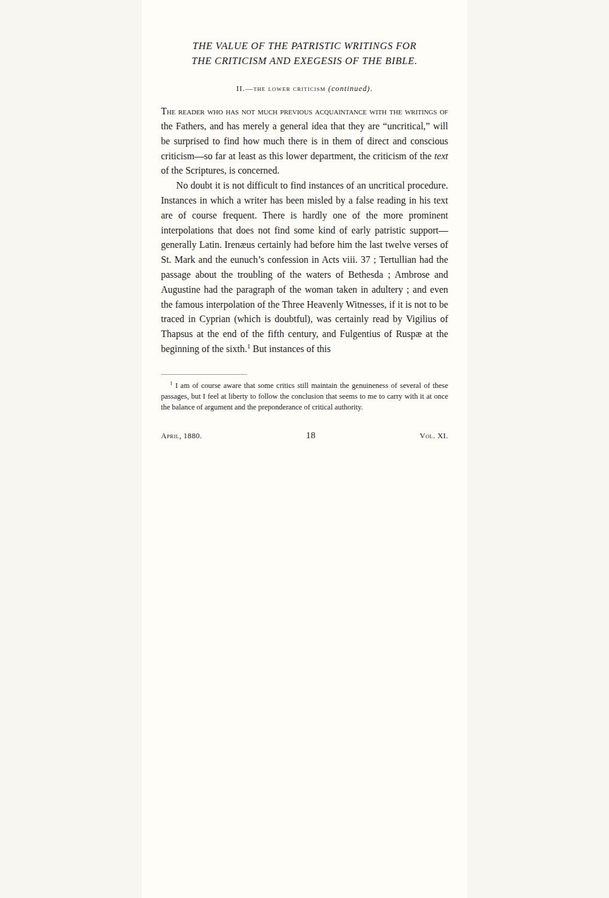THE VALUE OF THE PATRISTIC WRITINGS FOR
THE CRITICISM AND EXEGESIS OF THE BIBLE.
II.—THE LOWER CRITICISM (continued).
The reader who has not much previous acquaintance with the writings of the Fathers, and has merely a general idea that they are “uncritical,” will be surprised to find how much there is in them of direct and conscious criticism—so far at least as this lower department, the criticism of the text of the Scriptures, is concerned.
No doubt it is not difficult to find instances of an uncritical procedure. Instances in which a writer has been misled by a false reading in his text are of course frequent. There is hardly one of the more prominent interpolations that does not find some kind of early patristic support—generally Latin. Irenæus certainly had before him the last twelve verses of St. Mark and the eunuch’s confession in Acts viii. 37 ; Tertullian had the passage about the troubling of the waters of Bethesda ; Ambrose and Augustine had the paragraph of the woman taken in adultery ; and even the famous interpolation of the Three Heavenly Witnesses, if it is not to be traced in Cyprian (which is doubtful), was certainly read by Vigilius of Thapsus at the end of the fifth century, and Fulgentius of Ruspæ at the beginning of the sixth.1 But instances of this
1 I am of course aware that some critics still maintain the genuineness of several of these passages, but I feel at liberty to follow the conclusion that seems to me to carry with it at once the balance of argument and the preponderance of critical authority.
April, 1880. 18 Vol. XI.